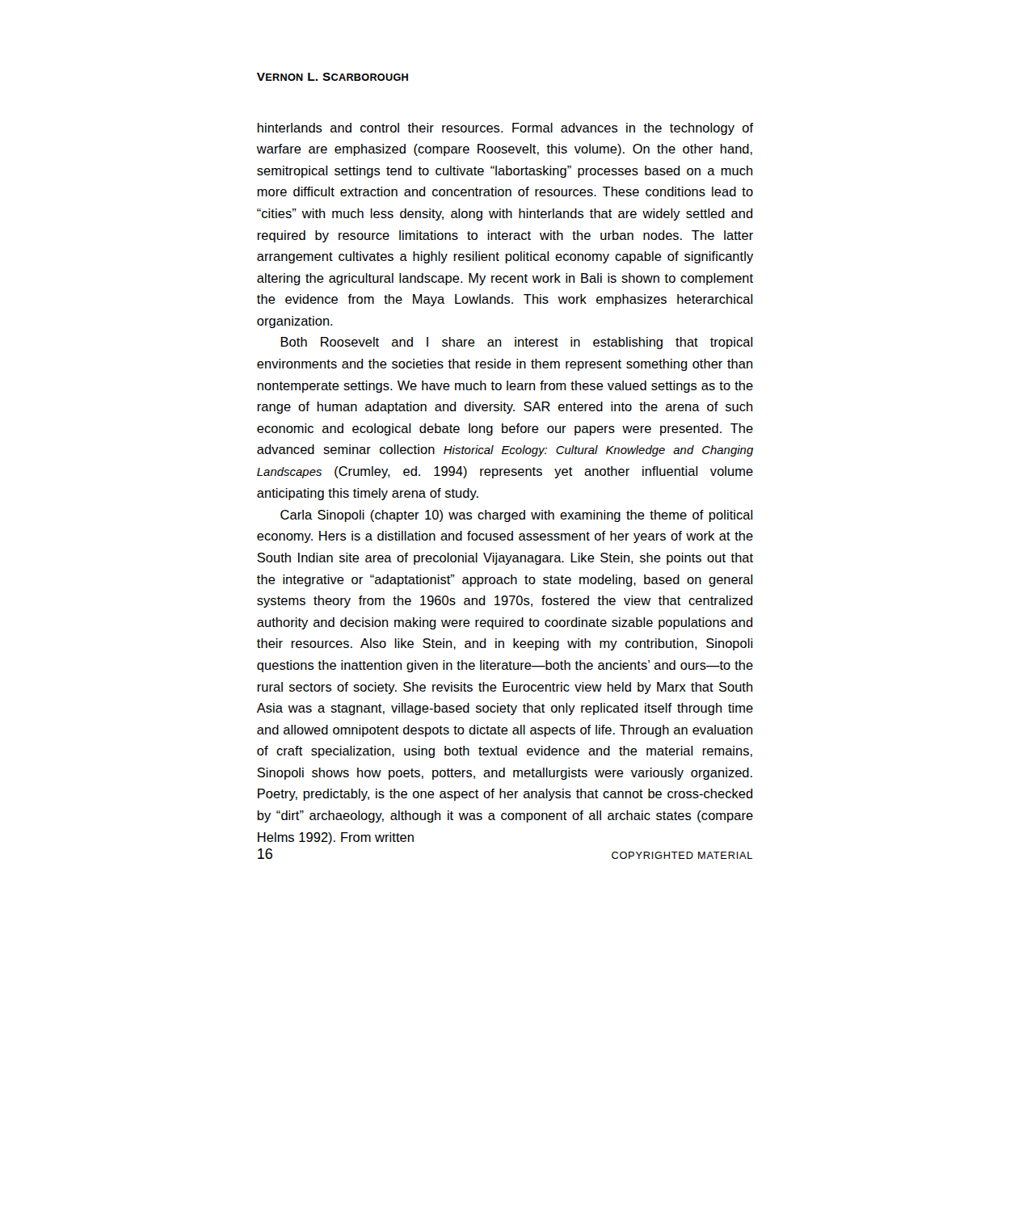VERNON L. SCARBOROUGH
hinterlands and control their resources. Formal advances in the technology of warfare are emphasized (compare Roosevelt, this volume). On the other hand, semitropical settings tend to cultivate “labortasking” processes based on a much more difficult extraction and concentration of resources. These conditions lead to “cities” with much less density, along with hinterlands that are widely settled and required by resource limitations to interact with the urban nodes. The latter arrangement cultivates a highly resilient political economy capable of significantly altering the agricultural landscape. My recent work in Bali is shown to complement the evidence from the Maya Lowlands. This work emphasizes heterarchical organization.
Both Roosevelt and I share an interest in establishing that tropical environments and the societies that reside in them represent something other than nontemperate settings. We have much to learn from these valued settings as to the range of human adaptation and diversity. SAR entered into the arena of such economic and ecological debate long before our papers were presented. The advanced seminar collection Historical Ecology: Cultural Knowledge and Changing Landscapes (Crumley, ed. 1994) represents yet another influential volume anticipating this timely arena of study.
Carla Sinopoli (chapter 10) was charged with examining the theme of political economy. Hers is a distillation and focused assessment of her years of work at the South Indian site area of precolonial Vijayanagara. Like Stein, she points out that the integrative or “adaptationist” approach to state modeling, based on general systems theory from the 1960s and 1970s, fostered the view that centralized authority and decision making were required to coordinate sizable populations and their resources. Also like Stein, and in keeping with my contribution, Sinopoli questions the inattention given in the literature—both the ancients’ and ours—to the rural sectors of society. She revisits the Eurocentric view held by Marx that South Asia was a stagnant, village-based society that only replicated itself through time and allowed omnipotent despots to dictate all aspects of life. Through an evaluation of craft specialization, using both textual evidence and the material remains, Sinopoli shows how poets, potters, and metallurgists were variously organized. Poetry, predictably, is the one aspect of her analysis that cannot be cross-checked by “dirt” archaeology, although it was a component of all archaic states (compare Helms 1992). From written
16 COPYRIGHTED MATERIAL